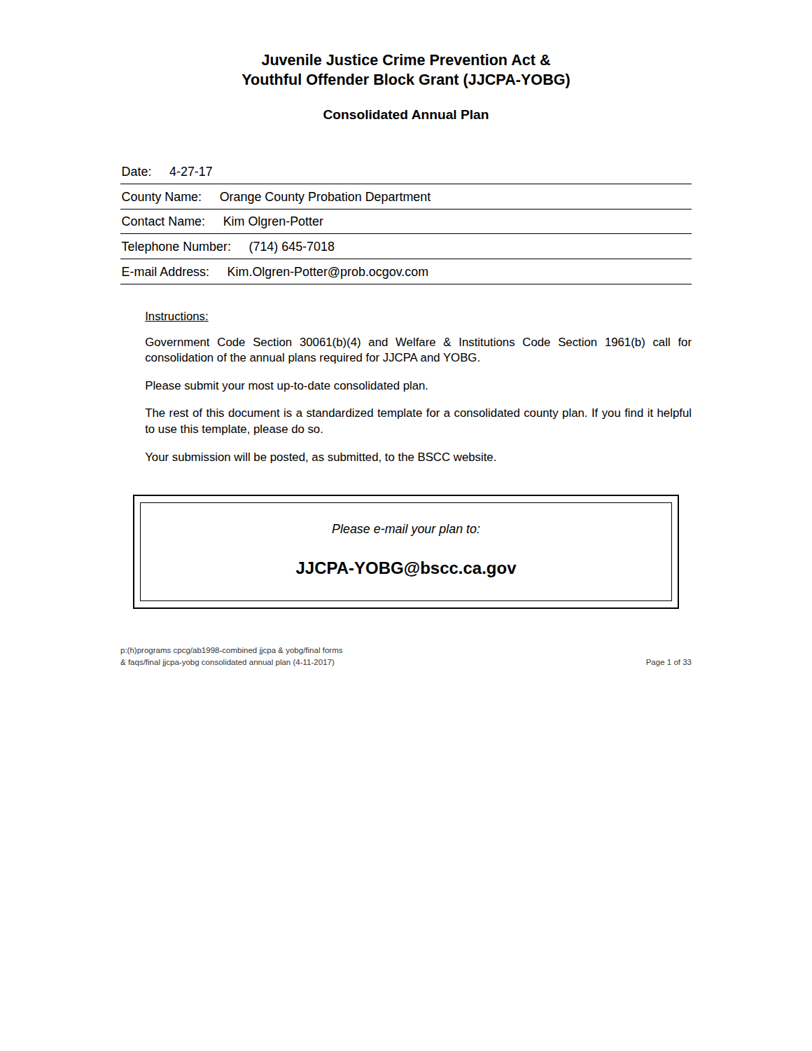Juvenile Justice Crime Prevention Act &
Youthful Offender Block Grant (JJCPA-YOBG)
Consolidated Annual Plan
Date: 4-27-17
County Name: Orange County Probation Department
Contact Name: Kim Olgren-Potter
Telephone Number:(714) 645-7018
E-mail Address: Kim.Olgren-Potter@prob.ocgov.com
Instructions:
Government Code Section 30061(b)(4) and Welfare & Institutions Code Section 1961(b) call for consolidation of the annual plans required for JJCPA and YOBG.
Please submit your most up-to-date consolidated plan.
The rest of this document is a standardized template for a consolidated county plan. If you find it helpful to use this template, please do so.
Your submission will be posted, as submitted, to the BSCC website.
Please e-mail your plan to:
JJCPA-YOBG@bscc.ca.gov
p:(h)programs cpcg/ab1998-combined jjcpa & yobg/final forms
& faqs/final jjcpa-yobg consolidated annual plan (4-11-2017)
Page 1 of 33